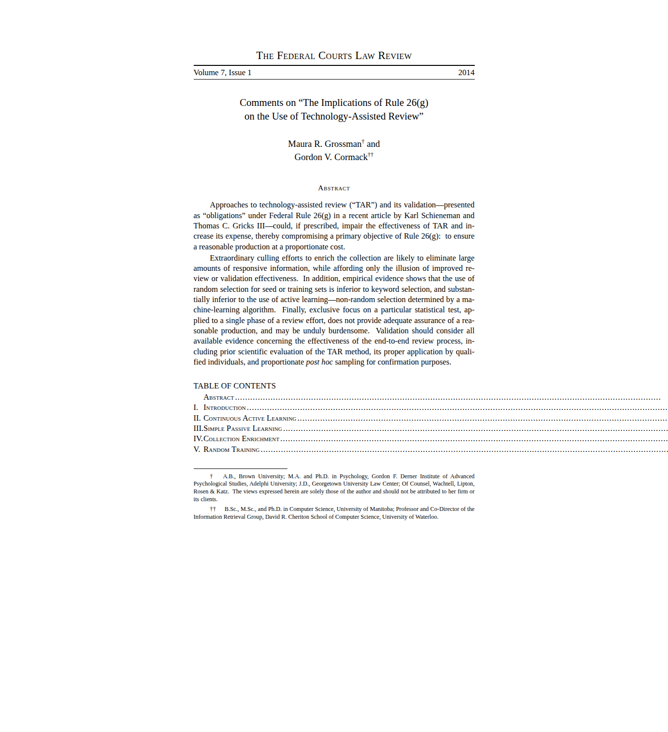The Federal Courts Law Review
Volume 7, Issue 1 2014
Comments on “The Implications of Rule 26(g)
on the Use of Technology-Assisted Review”
Maura R. Grossman† and
Gordon V. Cormack††
Abstract
Approaches to technology-assisted review (“TAR”) and its validation—presented as “obligations” under Federal Rule 26(g) in a recent article by Karl Schieneman and Thomas C. Gricks III—could, if prescribed, impair the effectiveness of TAR and increase its expense, thereby compromising a primary objective of Rule 26(g): to ensure a reasonable production at a proportionate cost.
Extraordinary culling efforts to enrich the collection are likely to eliminate large amounts of responsive information, while affording only the illusion of improved review or validation effectiveness. In addition, empirical evidence shows that the use of random selection for seed or training sets is inferior to keyword selection, and substantially inferior to the use of active learning—non-random selection determined by a machine-learning algorithm. Finally, exclusive focus on a particular statistical test, applied to a single phase of a review effort, does not provide adequate assurance of a reasonable production, and may be unduly burdensome. Validation should consider all available evidence concerning the effectiveness of the end-to-end review process, including prior scientific evaluation of the TAR method, its proper application by qualified individuals, and proportionate post hoc sampling for confirmation purposes.
TABLE OF CONTENTS
| | Abstract | 285 |
| I. | Introduction | 286 |
| II. | Continuous Active Learning | 289 |
| III. | Simple Passive Learning | 291 |
| IV. | Collection Enrichment | 293 |
| V. | Random Training | 295 |
† A.B., Brown University; M.A. and Ph.D. in Psychology, Gordon F. Derner Institute of Advanced Psychological Studies, Adelphi University; J.D., Georgetown University Law Center; Of Counsel, Wachtell, Lipton, Rosen & Katz. The views expressed herein are solely those of the author and should not be attributed to her firm or its clients.
†† B.Sc., M.Sc., and Ph.D. in Computer Science, University of Manitoba; Professor and Co-Director of the Information Retrieval Group, David R. Cheriton School of Computer Science, University of Waterloo.